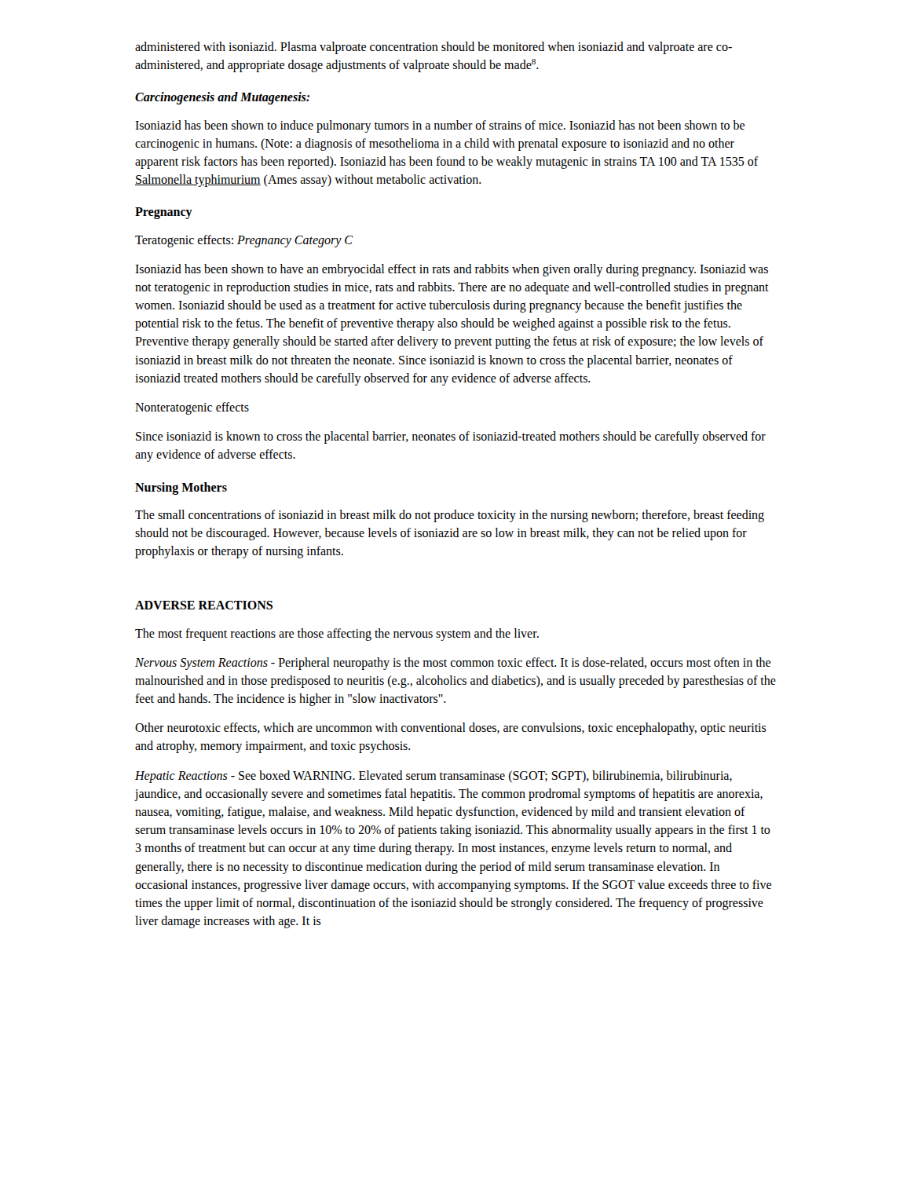administered with isoniazid. Plasma valproate concentration should be monitored when isoniazid and valproate are co-administered, and appropriate dosage adjustments of valproate should be made8.
Carcinogenesis and Mutagenesis:
Isoniazid has been shown to induce pulmonary tumors in a number of strains of mice. Isoniazid has not been shown to be carcinogenic in humans. (Note: a diagnosis of mesothelioma in a child with prenatal exposure to isoniazid and no other apparent risk factors has been reported). Isoniazid has been found to be weakly mutagenic in strains TA 100 and TA 1535 of Salmonella typhimurium (Ames assay) without metabolic activation.
Pregnancy
Teratogenic effects: Pregnancy Category C
Isoniazid has been shown to have an embryocidal effect in rats and rabbits when given orally during pregnancy. Isoniazid was not teratogenic in reproduction studies in mice, rats and rabbits. There are no adequate and well-controlled studies in pregnant women. Isoniazid should be used as a treatment for active tuberculosis during pregnancy because the benefit justifies the potential risk to the fetus. The benefit of preventive therapy also should be weighed against a possible risk to the fetus. Preventive therapy generally should be started after delivery to prevent putting the fetus at risk of exposure; the low levels of isoniazid in breast milk do not threaten the neonate. Since isoniazid is known to cross the placental barrier, neonates of isoniazid treated mothers should be carefully observed for any evidence of adverse affects.
Nonteratogenic effects
Since isoniazid is known to cross the placental barrier, neonates of isoniazid-treated mothers should be carefully observed for any evidence of adverse effects.
Nursing Mothers
The small concentrations of isoniazid in breast milk do not produce toxicity in the nursing newborn; therefore, breast feeding should not be discouraged. However, because levels of isoniazid are so low in breast milk, they can not be relied upon for prophylaxis or therapy of nursing infants.
ADVERSE REACTIONS
The most frequent reactions are those affecting the nervous system and the liver.
Nervous System Reactions - Peripheral neuropathy is the most common toxic effect. It is dose-related, occurs most often in the malnourished and in those predisposed to neuritis (e.g., alcoholics and diabetics), and is usually preceded by paresthesias of the feet and hands. The incidence is higher in "slow inactivators".
Other neurotoxic effects, which are uncommon with conventional doses, are convulsions, toxic encephalopathy, optic neuritis and atrophy, memory impairment, and toxic psychosis.
Hepatic Reactions - See boxed WARNING. Elevated serum transaminase (SGOT; SGPT), bilirubinemia, bilirubinuria, jaundice, and occasionally severe and sometimes fatal hepatitis. The common prodromal symptoms of hepatitis are anorexia, nausea, vomiting, fatigue, malaise, and weakness. Mild hepatic dysfunction, evidenced by mild and transient elevation of serum transaminase levels occurs in 10% to 20% of patients taking isoniazid. This abnormality usually appears in the first 1 to 3 months of treatment but can occur at any time during therapy. In most instances, enzyme levels return to normal, and generally, there is no necessity to discontinue medication during the period of mild serum transaminase elevation. In occasional instances, progressive liver damage occurs, with accompanying symptoms. If the SGOT value exceeds three to five times the upper limit of normal, discontinuation of the isoniazid should be strongly considered. The frequency of progressive liver damage increases with age. It is